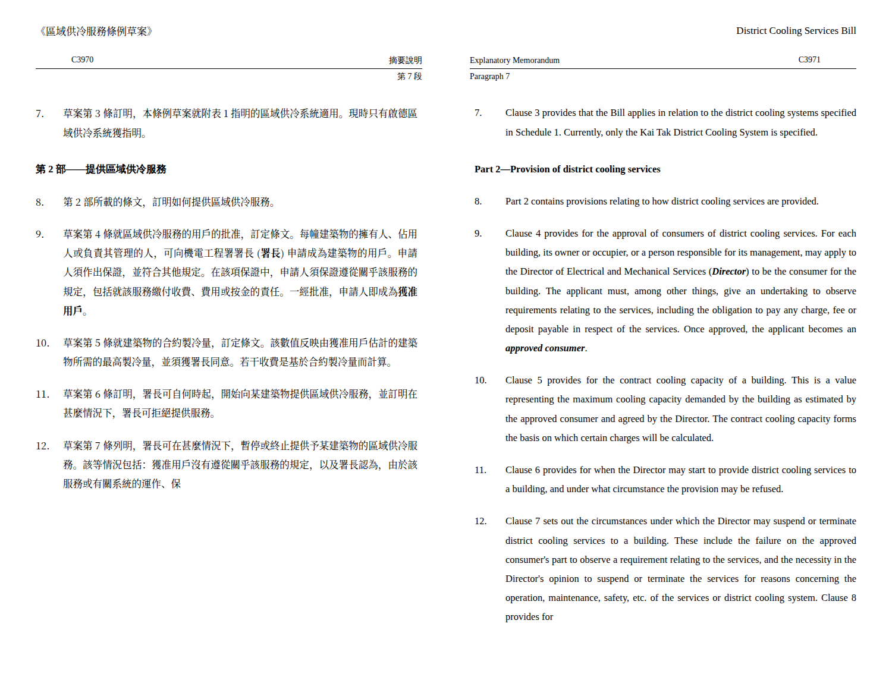《區域供冷服務條例草案》
District Cooling Services Bill
C3970
摘要說明 第 7 段
C3971
Explanatory Memorandum Paragraph 7
7.
草案第 3 條訂明，本條例草案就附表 1 指明的區域供冷系統適用。現時只有啟德區域供冷系統獲指明。
第 2 部——提供區域供冷服務
8.
第 2 部所載的條文，訂明如何提供區域供冷服務。
9.
草案第 4 條就區域供冷服務的用戶的批准，訂定條文。每幢建築物的擁有人、佔用人或負責其管理的人，可向機電工程署署長 (署長) 申請成為建築物的用戶。申請人須作出保證，並符合其他規定。在該項保證中，申請人須保證遵從關乎該服務的規定，包括就該服務繳付收費、費用或按金的責任。一經批准，申請人即成為獲准用戶。
10.
草案第 5 條就建築物的合約製冷量，訂定條文。該數值反映由獲准用戶估計的建築物所需的最高製冷量，並須獲署長同意。若干收費是基於合約製冷量而計算。
11.
草案第 6 條訂明，署長可自何時起，開始向某建築物提供區域供冷服務，並訂明在甚麼情況下，署長可拒絕提供服務。
12.
草案第 7 條列明，署長可在甚麼情況下，暫停或終止提供予某建築物的區域供冷服務。該等情況包括：獲准用戶沒有遵從關乎該服務的規定，以及署長認為，由於該服務或有關系統的運作、保
7.
Clause 3 provides that the Bill applies in relation to the district cooling systems specified in Schedule 1. Currently, only the Kai Tak District Cooling System is specified.
Part 2—Provision of district cooling services
8.
Part 2 contains provisions relating to how district cooling services are provided.
9.
Clause 4 provides for the approval of consumers of district cooling services. For each building, its owner or occupier, or a person responsible for its management, may apply to the Director of Electrical and Mechanical Services (Director) to be the consumer for the building. The applicant must, among other things, give an undertaking to observe requirements relating to the services, including the obligation to pay any charge, fee or deposit payable in respect of the services. Once approved, the applicant becomes an approved consumer.
10.
Clause 5 provides for the contract cooling capacity of a building. This is a value representing the maximum cooling capacity demanded by the building as estimated by the approved consumer and agreed by the Director. The contract cooling capacity forms the basis on which certain charges will be calculated.
11.
Clause 6 provides for when the Director may start to provide district cooling services to a building, and under what circumstance the provision may be refused.
12.
Clause 7 sets out the circumstances under which the Director may suspend or terminate district cooling services to a building. These include the failure on the approved consumer's part to observe a requirement relating to the services, and the necessity in the Director's opinion to suspend or terminate the services for reasons concerning the operation, maintenance, safety, etc. of the services or district cooling system. Clause 8 provides for